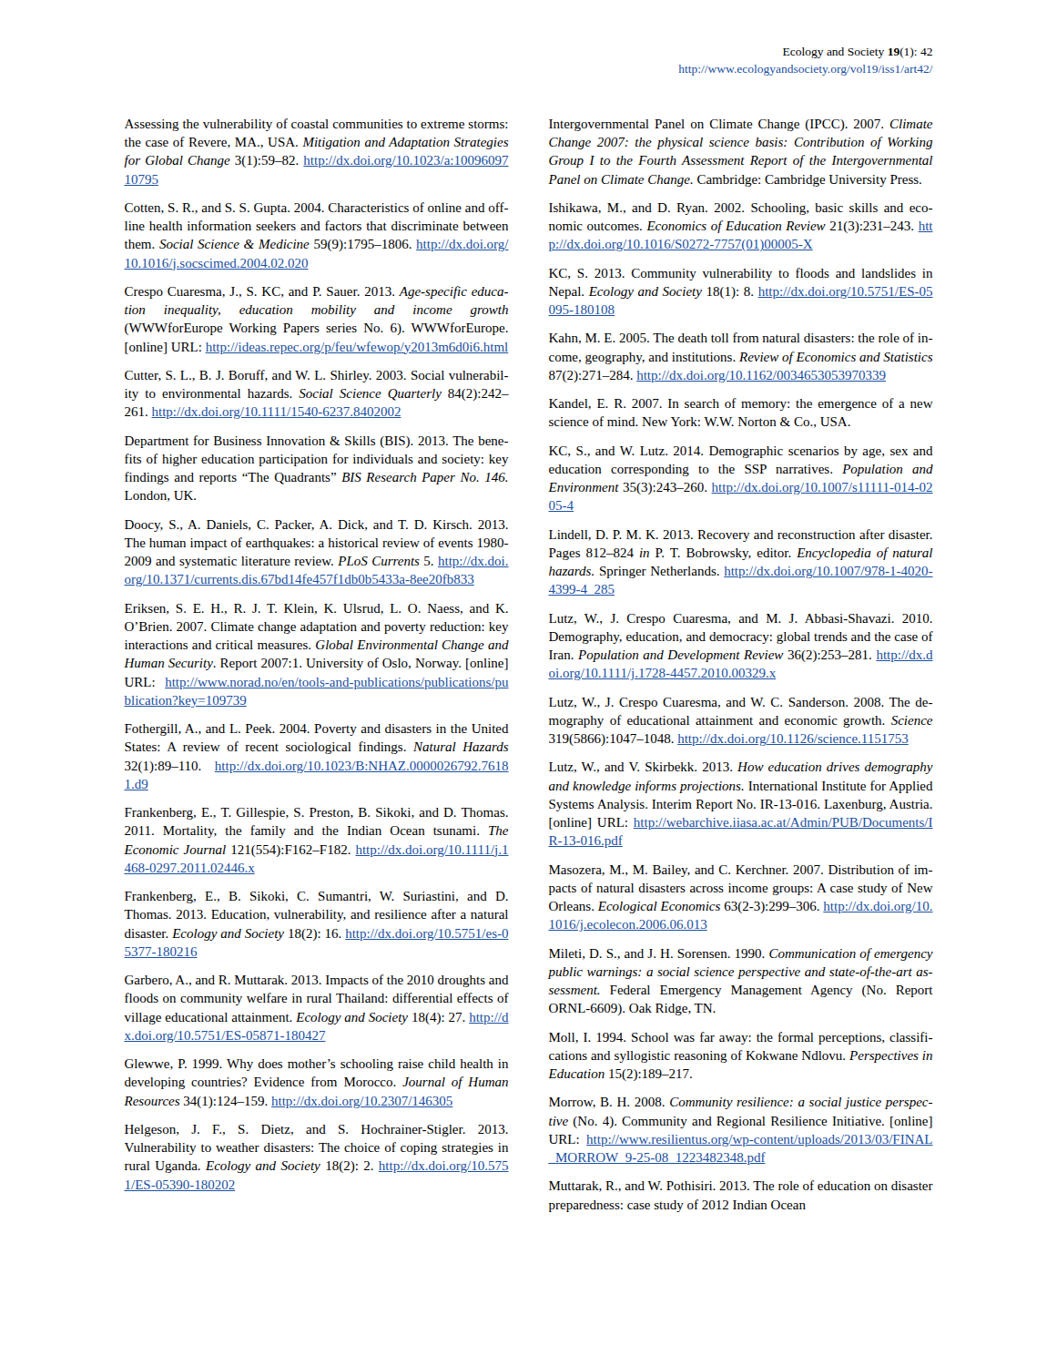Ecology and Society 19(1): 42
http://www.ecologyandsociety.org/vol19/iss1/art42/
Assessing the vulnerability of coastal communities to extreme storms: the case of Revere, MA., USA. Mitigation and Adaptation Strategies for Global Change 3(1):59–82. http://dx.doi.org/10.1023/a:1009609710795
Cotten, S. R., and S. S. Gupta. 2004. Characteristics of online and offline health information seekers and factors that discriminate between them. Social Science & Medicine 59(9):1795–1806. http://dx.doi.org/10.1016/j.socscimed.2004.02.020
Crespo Cuaresma, J., S. KC, and P. Sauer. 2013. Age-specific education inequality, education mobility and income growth (WWWforEurope Working Papers series No. 6). WWWforEurope. [online] URL: http://ideas.repec.org/p/feu/wfewop/y2013m6d0i6.html
Cutter, S. L., B. J. Boruff, and W. L. Shirley. 2003. Social vulnerability to environmental hazards. Social Science Quarterly 84(2):242–261. http://dx.doi.org/10.1111/1540-6237.8402002
Department for Business Innovation & Skills (BIS). 2013. The benefits of higher education participation for individuals and society: key findings and reports “The Quadrants” BIS Research Paper No. 146. London, UK.
Doocy, S., A. Daniels, C. Packer, A. Dick, and T. D. Kirsch. 2013. The human impact of earthquakes: a historical review of events 1980-2009 and systematic literature review. PLoS Currents 5. http://dx.doi.org/10.1371/currents.dis.67bd14fe457f1db0b5433a-8ee20fb833
Eriksen, S. E. H., R. J. T. Klein, K. Ulsrud, L. O. Naess, and K. O’Brien. 2007. Climate change adaptation and poverty reduction: key interactions and critical measures. Global Environmental Change and Human Security. Report 2007:1. University of Oslo, Norway. [online] URL: http://www.norad.no/en/tools-and-publications/publications/publication?key=109739
Fothergill, A., and L. Peek. 2004. Poverty and disasters in the United States: A review of recent sociological findings. Natural Hazards 32(1):89–110. http://dx.doi.org/10.1023/B:NHAZ.0000026792.76181.d9
Frankenberg, E., T. Gillespie, S. Preston, B. Sikoki, and D. Thomas. 2011. Mortality, the family and the Indian Ocean tsunami. The Economic Journal 121(554):F162–F182. http://dx.doi.org/10.1111/j.1468-0297.2011.02446.x
Frankenberg, E., B. Sikoki, C. Sumantri, W. Suriastini, and D. Thomas. 2013. Education, vulnerability, and resilience after a natural disaster. Ecology and Society 18(2): 16. http://dx.doi.org/10.5751/es-05377-180216
Garbero, A., and R. Muttarak. 2013. Impacts of the 2010 droughts and floods on community welfare in rural Thailand: differential effects of village educational attainment. Ecology and Society 18(4): 27. http://dx.doi.org/10.5751/ES-05871-180427
Glewwe, P. 1999. Why does mother’s schooling raise child health in developing countries? Evidence from Morocco. Journal of Human Resources 34(1):124–159. http://dx.doi.org/10.2307/146305
Helgeson, J. F., S. Dietz, and S. Hochrainer-Stigler. 2013. Vulnerability to weather disasters: The choice of coping strategies in rural Uganda. Ecology and Society 18(2): 2. http://dx.doi.org/10.5751/ES-05390-180202
Intergovernmental Panel on Climate Change (IPCC). 2007. Climate Change 2007: the physical science basis: Contribution of Working Group I to the Fourth Assessment Report of the Intergovernmental Panel on Climate Change. Cambridge: Cambridge University Press.
Ishikawa, M., and D. Ryan. 2002. Schooling, basic skills and economic outcomes. Economics of Education Review 21(3):231–243. http://dx.doi.org/10.1016/S0272-7757(01)00005-X
KC, S. 2013. Community vulnerability to floods and landslides in Nepal. Ecology and Society 18(1): 8. http://dx.doi.org/10.5751/ES-05095-180108
Kahn, M. E. 2005. The death toll from natural disasters: the role of income, geography, and institutions. Review of Economics and Statistics 87(2):271–284. http://dx.doi.org/10.1162/0034653053970339
Kandel, E. R. 2007. In search of memory: the emergence of a new science of mind. New York: W.W. Norton & Co., USA.
KC, S., and W. Lutz. 2014. Demographic scenarios by age, sex and education corresponding to the SSP narratives. Population and Environment 35(3):243–260. http://dx.doi.org/10.1007/s11111-014-0205-4
Lindell, D. P. M. K. 2013. Recovery and reconstruction after disaster. Pages 812–824 in P. T. Bobrowsky, editor. Encyclopedia of natural hazards. Springer Netherlands. http://dx.doi.org/10.1007/978-1-4020-4399-4_285
Lutz, W., J. Crespo Cuaresma, and M. J. Abbasi-Shavazi. 2010. Demography, education, and democracy: global trends and the case of Iran. Population and Development Review 36(2):253–281. http://dx.doi.org/10.1111/j.1728-4457.2010.00329.x
Lutz, W., J. Crespo Cuaresma, and W. C. Sanderson. 2008. The demography of educational attainment and economic growth. Science 319(5866):1047–1048. http://dx.doi.org/10.1126/science.1151753
Lutz, W., and V. Skirbekk. 2013. How education drives demography and knowledge informs projections. International Institute for Applied Systems Analysis. Interim Report No. IR-13-016. Laxenburg, Austria. [online] URL: http://webarchive.iiasa.ac.at/Admin/PUB/Documents/IR-13-016.pdf
Masozera, M., M. Bailey, and C. Kerchner. 2007. Distribution of impacts of natural disasters across income groups: A case study of New Orleans. Ecological Economics 63(2-3):299–306. http://dx.doi.org/10.1016/j.ecolecon.2006.06.013
Mileti, D. S., and J. H. Sorensen. 1990. Communication of emergency public warnings: a social science perspective and state-of-the-art assessment. Federal Emergency Management Agency (No. Report ORNL-6609). Oak Ridge, TN.
Moll, I. 1994. School was far away: the formal perceptions, classifications and syllogistic reasoning of Kokwane Ndlovu. Perspectives in Education 15(2):189–217.
Morrow, B. H. 2008. Community resilience: a social justice perspective (No. 4). Community and Regional Resilience Initiative. [online] URL: http://www.resilientus.org/wp-content/uploads/2013/03/FINAL_MORROW_9-25-08_1223482348.pdf
Muttarak, R., and W. Pothisiri. 2013. The role of education on disaster preparedness: case study of 2012 Indian Ocean